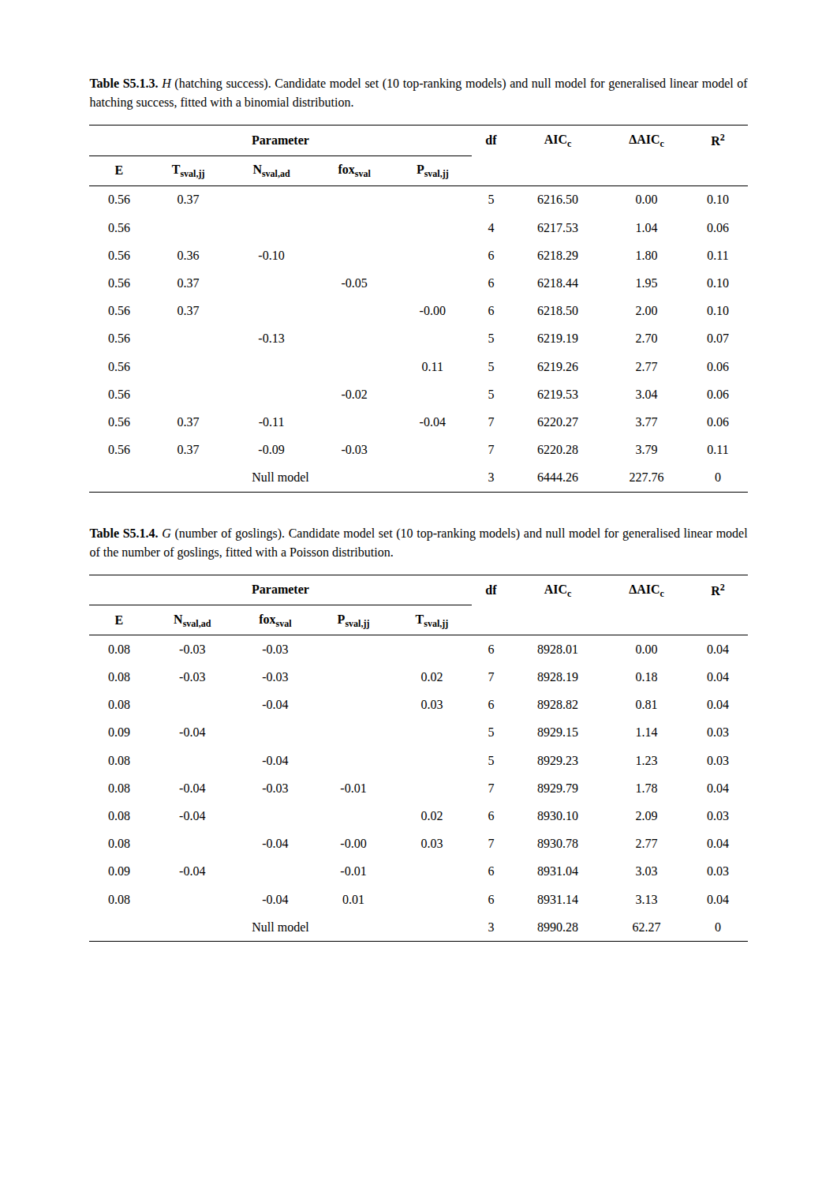Table S5.1.3. H (hatching success). Candidate model set (10 top-ranking models) and null model for generalised linear model of hatching success, fitted with a binomial distribution.
| Parameter | df | AIC c | ΔAIC c | R 2 |
| --- | --- | --- | --- | --- |
| E | T sval,jj | N sval,ad | fox sval | P sval,jj | | | | |
| 0.56 | 0.37 | | | | 5 | 6216.50 | 0.00 | 0.10 |
| 0.56 | | | | | 4 | 6217.53 | 1.04 | 0.06 |
| 0.56 | 0.36 | -0.10 | | | 6 | 6218.29 | 1.80 | 0.11 |
| 0.56 | 0.37 | | -0.05 | | 6 | 6218.44 | 1.95 | 0.10 |
| 0.56 | 0.37 | | | -0.00 | 6 | 6218.50 | 2.00 | 0.10 |
| 0.56 | | -0.13 | | | 5 | 6219.19 | 2.70 | 0.07 |
| 0.56 | | | | 0.11 | 5 | 6219.26 | 2.77 | 0.06 |
| 0.56 | | | -0.02 | | 5 | 6219.53 | 3.04 | 0.06 |
| 0.56 | 0.37 | -0.11 | | -0.04 | 7 | 6220.27 | 3.77 | 0.06 |
| 0.56 | 0.37 | -0.09 | -0.03 | | 7 | 6220.28 | 3.79 | 0.11 |
| Null model | 3 | 6444.26 | 227.76 | 0 |
Table S5.1.4. G (number of goslings). Candidate model set (10 top-ranking models) and null model for generalised linear model of the number of goslings, fitted with a Poisson distribution.
| Parameter | df | AIC c | ΔAIC c | R 2 |
| --- | --- | --- | --- | --- |
| E | N sval,ad | fox sval | P sval,jj | T sval,jj | | | | |
| 0.08 | -0.03 | -0.03 | | | 6 | 8928.01 | 0.00 | 0.04 |
| 0.08 | -0.03 | -0.03 | | 0.02 | 7 | 8928.19 | 0.18 | 0.04 |
| 0.08 | | -0.04 | | 0.03 | 6 | 8928.82 | 0.81 | 0.04 |
| 0.09 | -0.04 | | | | 5 | 8929.15 | 1.14 | 0.03 |
| 0.08 | | -0.04 | | | 5 | 8929.23 | 1.23 | 0.03 |
| 0.08 | -0.04 | -0.03 | -0.01 | | 7 | 8929.79 | 1.78 | 0.04 |
| 0.08 | -0.04 | | | 0.02 | 6 | 8930.10 | 2.09 | 0.03 |
| 0.08 | | -0.04 | -0.00 | 0.03 | 7 | 8930.78 | 2.77 | 0.04 |
| 0.09 | -0.04 | | -0.01 | | 6 | 8931.04 | 3.03 | 0.03 |
| 0.08 | | -0.04 | 0.01 | | 6 | 8931.14 | 3.13 | 0.04 |
| Null model | 3 | 8990.28 | 62.27 | 0 |